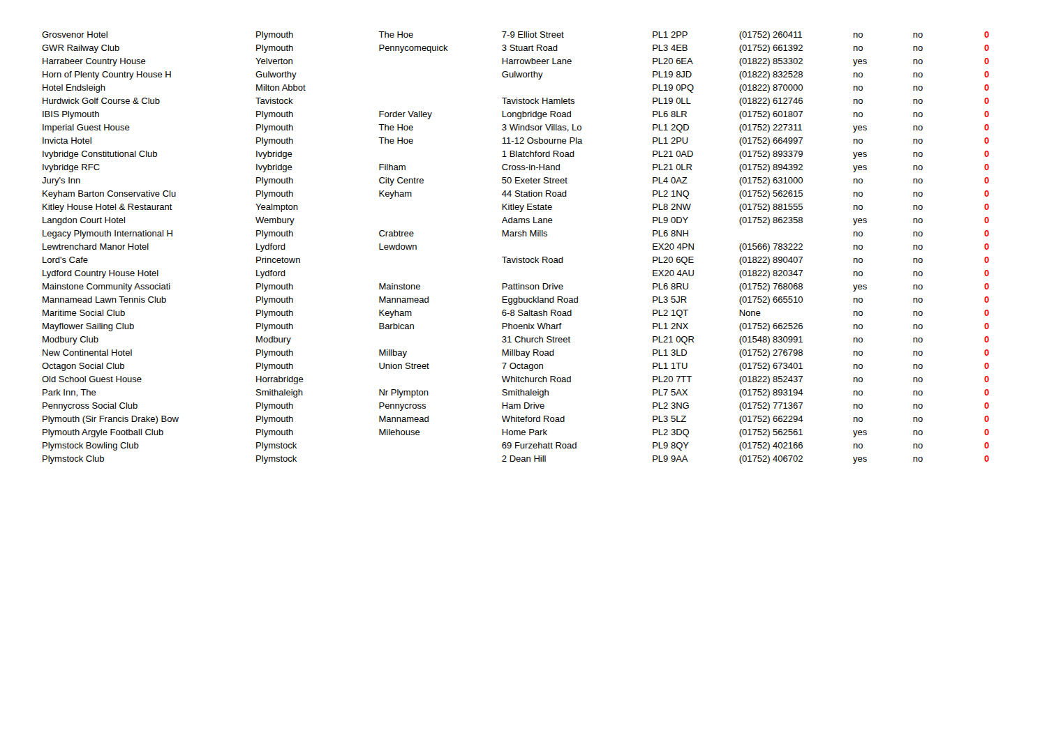| Grosvenor Hotel | Plymouth | The Hoe | 7-9 Elliot Street | PL1 2PP | (01752) 260411 | no | no | 0 |
| GWR Railway Club | Plymouth | Pennycomequick | 3 Stuart Road | PL3 4EB | (01752) 661392 | no | no | 0 |
| Harrabeer Country House | Yelverton | | Harrowbeer Lane | PL20 6EA | (01822) 853302 | yes | no | 0 |
| Horn of Plenty Country House H | Gulworthy | | Gulworthy | PL19 8JD | (01822) 832528 | no | no | 0 |
| Hotel Endsleigh | Milton Abbot | | | PL19 0PQ | (01822) 870000 | no | no | 0 |
| Hurdwick Golf Course & Club | Tavistock | | Tavistock Hamlets | PL19 0LL | (01822) 612746 | no | no | 0 |
| IBIS Plymouth | Plymouth | Forder Valley | Longbridge Road | PL6 8LR | (01752) 601807 | no | no | 0 |
| Imperial Guest House | Plymouth | The Hoe | 3 Windsor Villas, Lo | PL1 2QD | (01752) 227311 | yes | no | 0 |
| Invicta Hotel | Plymouth | The Hoe | 11-12 Osbourne Pla | PL1 2PU | (01752) 664997 | no | no | 0 |
| Ivybridge Constitutional Club | Ivybridge | | 1 Blatchford Road | PL21 0AD | (01752) 893379 | yes | no | 0 |
| Ivybridge RFC | Ivybridge | Filham | Cross-in-Hand | PL21 0LR | (01752) 894392 | yes | no | 0 |
| Jury's Inn | Plymouth | City Centre | 50 Exeter Street | PL4 0AZ | (01752) 631000 | no | no | 0 |
| Keyham Barton Conservative Clu | Plymouth | Keyham | 44 Station Road | PL2 1NQ | (01752) 562615 | no | no | 0 |
| Kitley House Hotel & Restaurant | Yealmpton | | Kitley Estate | PL8 2NW | (01752) 881555 | no | no | 0 |
| Langdon Court Hotel | Wembury | | Adams Lane | PL9 0DY | (01752) 862358 | yes | no | 0 |
| Legacy Plymouth International H | Plymouth | Crabtree | Marsh Mills | PL6 8NH | | no | no | 0 |
| Lewtrenchard Manor Hotel | Lydford | Lewdown | | EX20 4PN | (01566) 783222 | no | no | 0 |
| Lord's Cafe | Princetown | | Tavistock Road | PL20 6QE | (01822) 890407 | no | no | 0 |
| Lydford Country House Hotel | Lydford | | | EX20 4AU | (01822) 820347 | no | no | 0 |
| Mainstone Community Associati | Plymouth | Mainstone | Pattinson Drive | PL6 8RU | (01752) 768068 | yes | no | 0 |
| Mannamead Lawn Tennis Club | Plymouth | Mannamead | Eggbuckland Road | PL3 5JR | (01752) 665510 | no | no | 0 |
| Maritime Social Club | Plymouth | Keyham | 6-8 Saltash Road | PL2 1QT | None | no | no | 0 |
| Mayflower Sailing Club | Plymouth | Barbican | Phoenix Wharf | PL1 2NX | (01752) 662526 | no | no | 0 |
| Modbury Club | Modbury | | 31 Church Street | PL21 0QR | (01548) 830991 | no | no | 0 |
| New Continental Hotel | Plymouth | Millbay | Millbay Road | PL1 3LD | (01752) 276798 | no | no | 0 |
| Octagon Social Club | Plymouth | Union Street | 7 Octagon | PL1 1TU | (01752) 673401 | no | no | 0 |
| Old School Guest House | Horrabridge | | Whitchurch Road | PL20 7TT | (01822) 852437 | no | no | 0 |
| Park Inn, The | Smithaleigh | Nr Plympton | Smithaleigh | PL7 5AX | (01752) 893194 | no | no | 0 |
| Pennycross Social Club | Plymouth | Pennycross | Ham Drive | PL2 3NG | (01752) 771367 | no | no | 0 |
| Plymouth (Sir Francis Drake) Bow | Plymouth | Mannamead | Whiteford Road | PL3 5LZ | (01752) 662294 | no | no | 0 |
| Plymouth Argyle Football Club | Plymouth | Milehouse | Home Park | PL2 3DQ | (01752) 562561 | yes | no | 0 |
| Plymstock Bowling Club | Plymstock | | 69 Furzehatt Road | PL9 8QY | (01752) 402166 | no | no | 0 |
| Plymstock Club | Plymstock | | 2 Dean Hill | PL9 9AA | (01752) 406702 | yes | no | 0 |